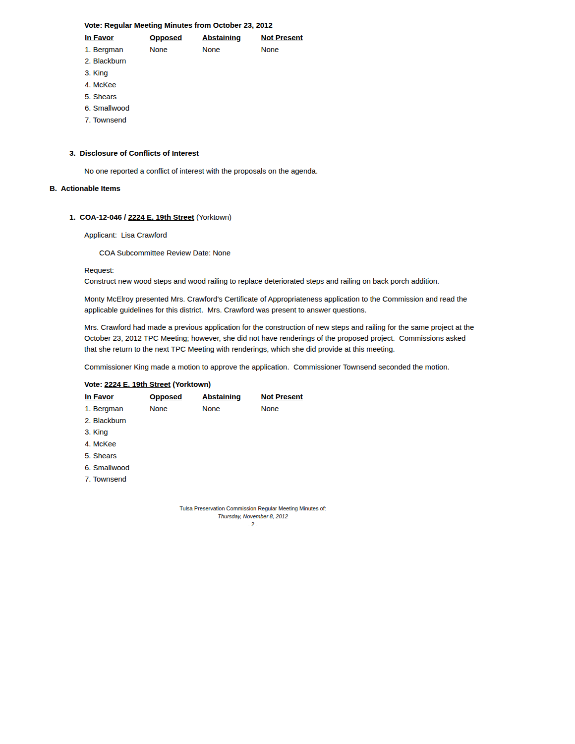Vote: Regular Meeting Minutes from October 23, 2012
| In Favor | Opposed | Abstaining | Not Present |
| --- | --- | --- | --- |
| 1. Bergman | None | None | None |
| 2. Blackburn | | | |
| 3. King | | | |
| 4. McKee | | | |
| 5. Shears | | | |
| 6. Smallwood | | | |
| 7. Townsend | | | |
3. Disclosure of Conflicts of Interest
No one reported a conflict of interest with the proposals on the agenda.
B. Actionable Items
1. COA-12-046 / 2224 E. 19th Street (Yorktown)
Applicant: Lisa Crawford
COA Subcommittee Review Date: None
Request:
Construct new wood steps and wood railing to replace deteriorated steps and railing on back porch addition.
Monty McElroy presented Mrs. Crawford's Certificate of Appropriateness application to the Commission and read the applicable guidelines for this district. Mrs. Crawford was present to answer questions.
Mrs. Crawford had made a previous application for the construction of new steps and railing for the same project at the October 23, 2012 TPC Meeting; however, she did not have renderings of the proposed project. Commissions asked that she return to the next TPC Meeting with renderings, which she did provide at this meeting.
Commissioner King made a motion to approve the application. Commissioner Townsend seconded the motion.
Vote: 2224 E. 19th Street (Yorktown)
| In Favor | Opposed | Abstaining | Not Present |
| --- | --- | --- | --- |
| 1. Bergman | None | None | None |
| 2. Blackburn | | | |
| 3. King | | | |
| 4. McKee | | | |
| 5. Shears | | | |
| 6. Smallwood | | | |
| 7. Townsend | | | |
Tulsa Preservation Commission Regular Meeting Minutes of:
Thursday, November 8, 2012
- 2 -